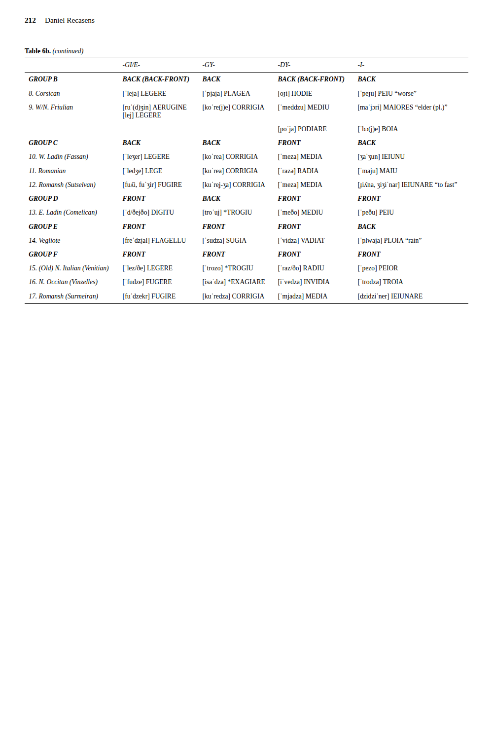212 Daniel Recasens
Table 6b. (continued)
| | -GI/E- | -GY- | -DY- | -I- |
| --- | --- | --- | --- | --- |
| GROUP B | BACK (BACK-FRONT) | BACK | BACK (BACK-FRONT) | BACK |
| 8. Corsican | [ˈleja] LEGERE | [ˈpjaja] PLAGEA | [oɟi] HODIE | [ˈpeɟu] PEIU “worse” |
| 9. W/N. Friulian | [ruˈ(d)ʒin] AERUGINE [lej] LEGERE | [koˈre(j)e] CORRIGIA | [ˈmeddzu] MEDIU | [maˈjɔri] MAIORES “elder (pl.)” |
| | | | [poˈja] PODIARE | [ˈbɔ(j)e] BOIA |
| GROUP C | BACK | BACK | FRONT | BACK |
| 10. W. Ladin (Fassan) | [ˈleʒer] LEGERE | [koˈrea] CORRIGIA | [ˈmeza] MEDIA | [ʒaˈʒun] IEIUNU |
| 11. Romanian | [ˈledʒe] LEGE | [kuˈrea] CORRIGIA | [ˈrazə] RADIA | [ˈmaju] MAIU |
| 12. Romansh (Sutselvan) | [fuʎi, fuˈʒir] FUGIRE | [kuˈreʝ-ʒa] CORRIGIA | [ˈmeza] MEDIA | [ɟiʎna, ʒiʒiˈnar] IEIUNARE “to fast” |
| GROUP D | FRONT | BACK | FRONT | FRONT |
| 13. E. Ladin (Comelican) | [ˈd/ðejðo] DIGITU | [troˈuj] * TROGIU | [ˈmeðo] MEDIU | [ˈpeðu] PEIU |
| GROUP E | FRONT | FRONT | FRONT | BACK |
| 14. Vegliote | [freˈdzjal] FLAGELLU | [ˈsudza] SUGIA | [ˈvidza] VADIAT | [ˈplwaja] PLOIA “rain” |
| GROUP F | FRONT | FRONT | FRONT | FRONT |
| 15. (Old) N. Italian (Venitian) | [ˈlez/ðe] LEGERE | [ˈtrozo] * TROGIU | [ˈraz/ðo] RADIU | [ˈpezo] PEIOR |
| 16. N. Occitan (Vinzelles) | [ˈfudze] FUGERE | [isaˈdza] * EXAGIARE | [iˈvedza] INVIDIA | [ˈtrodza] TROIA |
| 17. Romansh (Surmeiran) | [fuˈdzekr] FUGIRE | [kuˈredza] CORRIGIA | [ˈmjadza] MEDIA | [dzidziˈner] IEIUNARE |